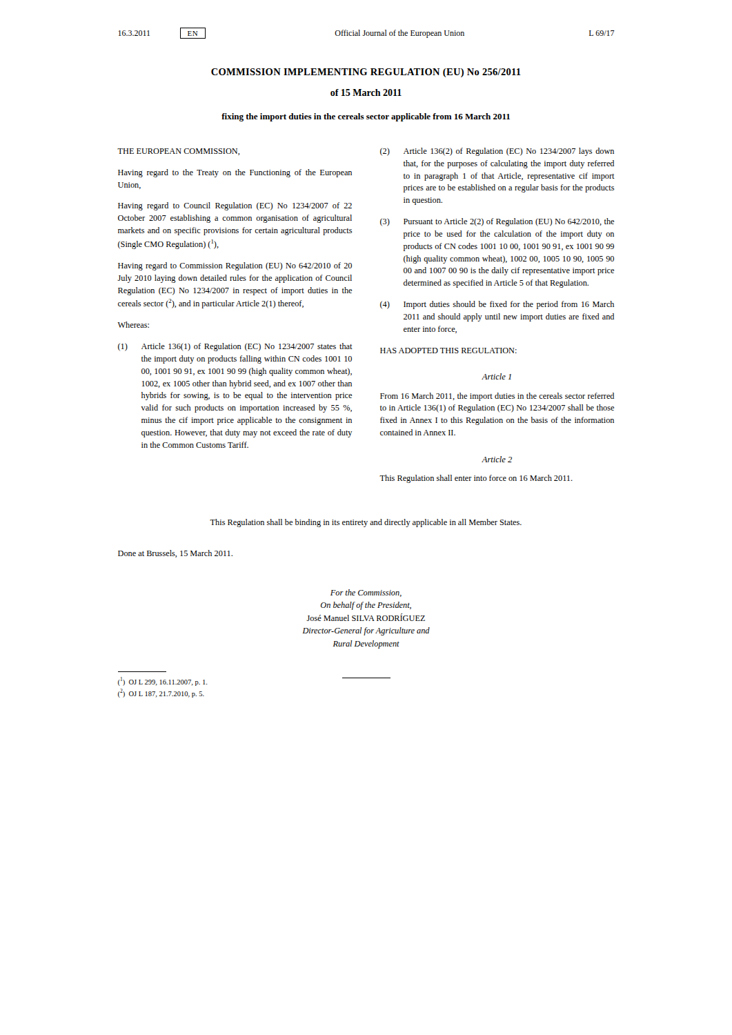16.3.2011
EN
Official Journal of the European Union
L 69/17
COMMISSION IMPLEMENTING REGULATION (EU) No 256/2011
of 15 March 2011
fixing the import duties in the cereals sector applicable from 16 March 2011
THE EUROPEAN COMMISSION,
Having regard to the Treaty on the Functioning of the European Union,
Having regard to Council Regulation (EC) No 1234/2007 of 22 October 2007 establishing a common organisation of agricultural markets and on specific provisions for certain agricultural products (Single CMO Regulation) (1),
Having regard to Commission Regulation (EU) No 642/2010 of 20 July 2010 laying down detailed rules for the application of Council Regulation (EC) No 1234/2007 in respect of import duties in the cereals sector (2), and in particular Article 2(1) thereof,
Whereas:
(1)
Article 136(1) of Regulation (EC) No 1234/2007 states that the import duty on products falling within CN codes 1001 10 00, 1001 90 91, ex 1001 90 99 (high quality common wheat), 1002, ex 1005 other than hybrid seed, and ex 1007 other than hybrids for sowing, is to be equal to the intervention price valid for such products on importation increased by 55 %, minus the cif import price applicable to the consignment in question. However, that duty may not exceed the rate of duty in the Common Customs Tariff.
(2)
Article 136(2) of Regulation (EC) No 1234/2007 lays down that, for the purposes of calculating the import duty referred to in paragraph 1 of that Article, representative cif import prices are to be established on a regular basis for the products in question.
(3)
Pursuant to Article 2(2) of Regulation (EU) No 642/2010, the price to be used for the calculation of the import duty on products of CN codes 1001 10 00, 1001 90 91, ex 1001 90 99 (high quality common wheat), 1002 00, 1005 10 90, 1005 90 00 and 1007 00 90 is the daily cif representative import price determined as specified in Article 5 of that Regulation.
(4)
Import duties should be fixed for the period from 16 March 2011 and should apply until new import duties are fixed and enter into force,
HAS ADOPTED THIS REGULATION:
Article 1
From 16 March 2011, the import duties in the cereals sector referred to in Article 136(1) of Regulation (EC) No 1234/2007 shall be those fixed in Annex I to this Regulation on the basis of the information contained in Annex II.
Article 2
This Regulation shall enter into force on 16 March 2011.
This Regulation shall be binding in its entirety and directly applicable in all Member States.
Done at Brussels, 15 March 2011.
For the Commission,
On behalf of the President,
José Manuel SILVA RODRÍGUEZ
Director-General for Agriculture and
Rural Development
(1) OJ L 299, 16.11.2007, p. 1.
(2) OJ L 187, 21.7.2010, p. 5.